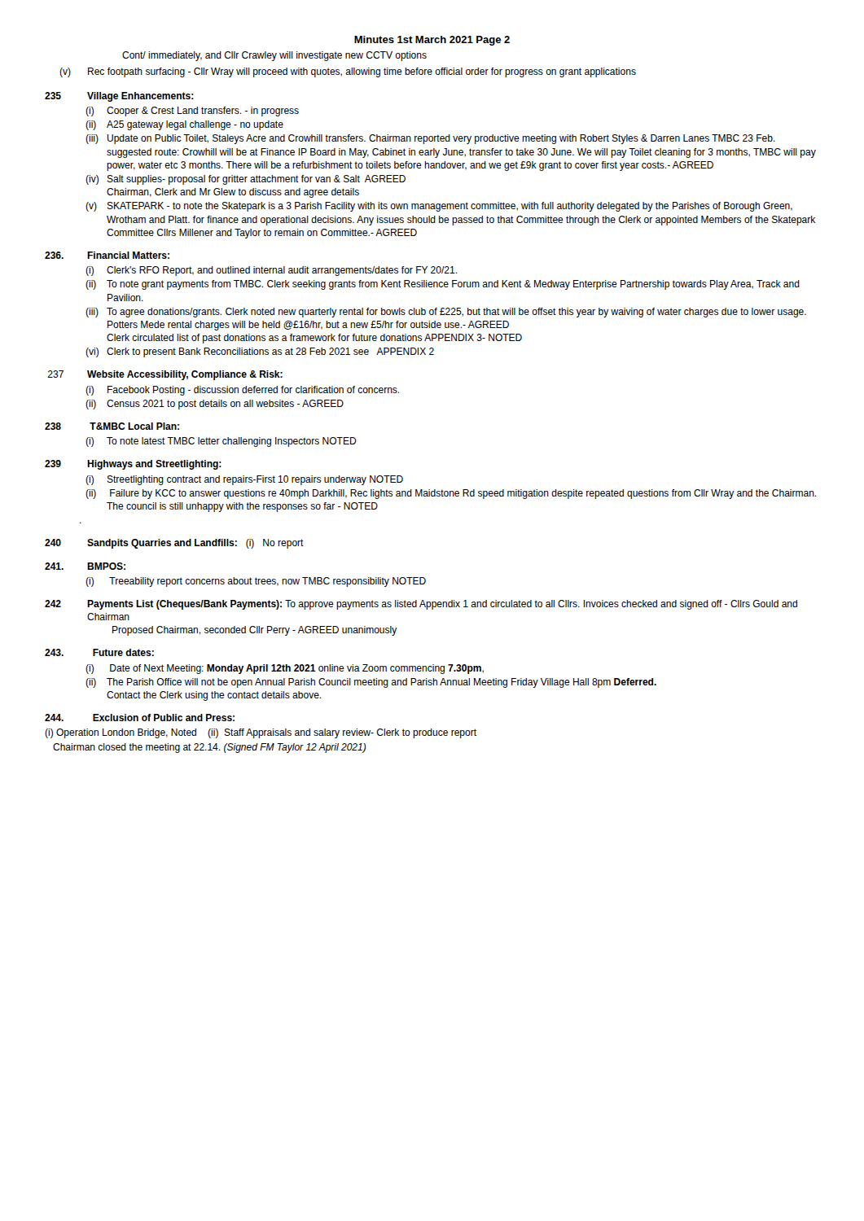Minutes 1st March 2021 Page 2
Cont/ immediately, and Cllr Crawley will investigate new CCTV options
(v)
Rec footpath surfacing - Cllr Wray will proceed with quotes, allowing time before official order for progress on grant applications
235
Village Enhancements:
(i)
Cooper & Crest Land transfers. - in progress
(ii)
A25 gateway legal challenge - no update
(iii)
Update on Public Toilet, Staleys Acre and Crowhill transfers. Chairman reported very productive meeting with Robert Styles & Darren Lanes TMBC 23 Feb. suggested route: Crowhill will be at Finance IP Board in May, Cabinet in early June, transfer to take 30 June. We will pay Toilet cleaning for 3 months, TMBC will pay power, water etc 3 months. There will be a refurbishment to toilets before handover, and we get £9k grant to cover first year costs.- AGREED
(iv)
Salt supplies- proposal for gritter attachment for van & Salt AGREED
Chairman, Clerk and Mr Glew to discuss and agree details
(v)
SKATEPARK - to note the Skatepark is a 3 Parish Facility with its own management committee, with full authority delegated by the Parishes of Borough Green, Wrotham and Platt. for finance and operational decisions. Any issues should be passed to that Committee through the Clerk or appointed Members of the Skatepark Committee Cllrs Millener and Taylor to remain on Committee.- AGREED
236.
Financial Matters:
(i)
Clerk's RFO Report, and outlined internal audit arrangements/dates for FY 20/21.
(ii)
To note grant payments from TMBC. Clerk seeking grants from Kent Resilience Forum and Kent & Medway Enterprise Partnership towards Play Area, Track and Pavilion.
(iii)
To agree donations/grants. Clerk noted new quarterly rental for bowls club of £225, but that will be offset this year by waiving of water charges due to lower usage.
Potters Mede rental charges will be held @£16/hr, but a new £5/hr for outside use.- AGREED
Clerk circulated list of past donations as a framework for future donations APPENDIX 3- NOTED
(vi)
Clerk to present Bank Reconciliations as at 28 Feb 2021 see APPENDIX 2
237
Website Accessibility, Compliance & Risk:
(i)
Facebook Posting - discussion deferred for clarification of concerns.
(ii)
Census 2021 to post details on all websites - AGREED
238
T&MBC Local Plan:
(i)
To note latest TMBC letter challenging Inspectors NOTED
239
Highways and Streetlighting:
(i)
Streetlighting contract and repairs-First 10 repairs underway NOTED
(ii)
Failure by KCC to answer questions re 40mph Darkhill, Rec lights and Maidstone Rd speed mitigation despite repeated questions from Cllr Wray and the Chairman. The council is still unhappy with the responses so far - NOTED
.
240
Sandpits Quarries and Landfills: (i) No report
241.
BMPOS:
(i)
Treeability report concerns about trees, now TMBC responsibility NOTED
242
Payments List (Cheques/Bank Payments): To approve payments as listed Appendix 1 and circulated to all Cllrs. Invoices checked and signed off - Cllrs Gould and Chairman
Proposed Chairman, seconded Cllr Perry - AGREED unanimously
243.
Future dates:
(i)
Date of Next Meeting: Monday April 12th 2021 online via Zoom commencing 7.30pm,
(ii)
The Parish Office will not be open Annual Parish Council meeting and Parish Annual Meeting Friday Village Hall 8pm Deferred.
Contact the Clerk using the contact details above.
244.
Exclusion of Public and Press:
(i) Operation London Bridge, Noted (ii) Staff Appraisals and salary review- Clerk to produce report
Chairman closed the meeting at 22.14. (Signed FM Taylor 12 April 2021)